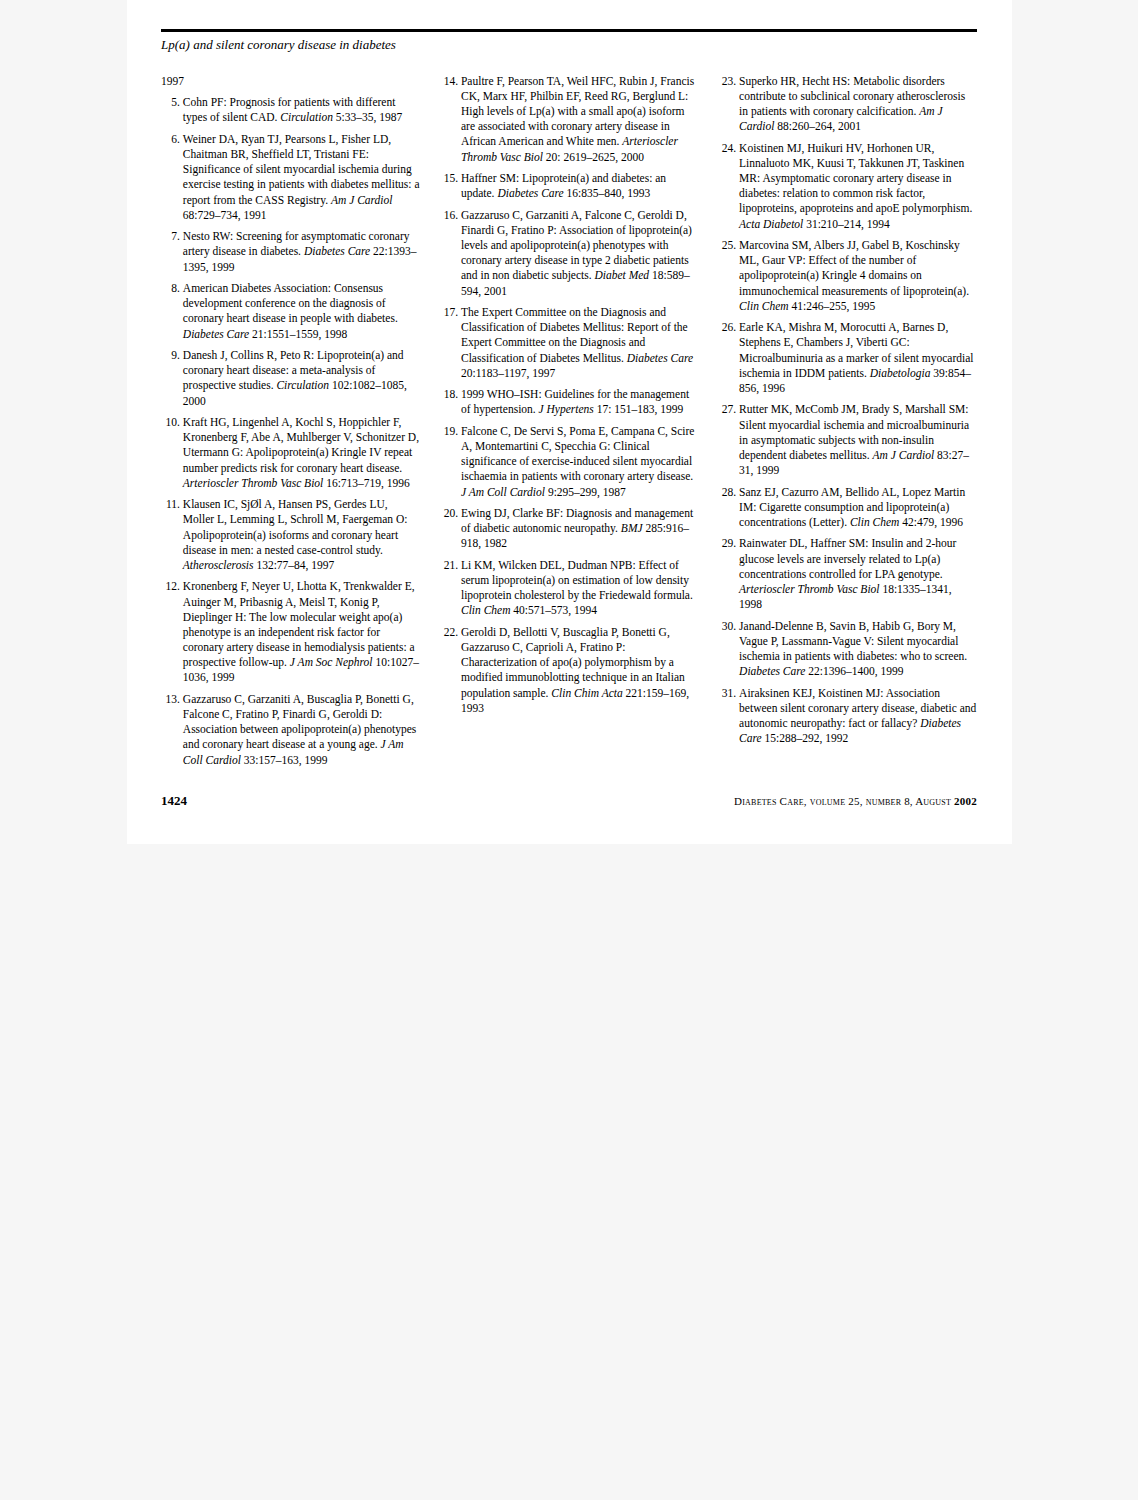Lp(a) and silent coronary disease in diabetes
1997
Cohn PF: Prognosis for patients with different types of silent CAD. Circulation 5:33–35, 1987
Weiner DA, Ryan TJ, Pearsons L, Fisher LD, Chaitman BR, Sheffield LT, Tristani FE: Significance of silent myocardial ischemia during exercise testing in patients with diabetes mellitus: a report from the CASS Registry. Am J Cardiol 68:729–734, 1991
Nesto RW: Screening for asymptomatic coronary artery disease in diabetes. Diabetes Care 22:1393–1395, 1999
American Diabetes Association: Consensus development conference on the diagnosis of coronary heart disease in people with diabetes. Diabetes Care 21:1551–1559, 1998
Danesh J, Collins R, Peto R: Lipoprotein(a) and coronary heart disease: a meta-analysis of prospective studies. Circulation 102:1082–1085, 2000
Kraft HG, Lingenhel A, Kochl S, Hoppichler F, Kronenberg F, Abe A, Muhlberger V, Schonitzer D, Utermann G: Apolipoprotein(a) Kringle IV repeat number predicts risk for coronary heart disease. Arterioscler Thromb Vasc Biol 16:713–719, 1996
Klausen IC, SjØl A, Hansen PS, Gerdes LU, Moller L, Lemming L, Schroll M, Faergeman O: Apolipoprotein(a) isoforms and coronary heart disease in men: a nested case-control study. Atherosclerosis 132:77–84, 1997
Kronenberg F, Neyer U, Lhotta K, Trenkwalder E, Auinger M, Pribasnig A, Meisl T, Konig P, Dieplinger H: The low molecular weight apo(a) phenotype is an independent risk factor for coronary artery disease in hemodialysis patients: a prospective follow-up. J Am Soc Nephrol 10:1027–1036, 1999
Gazzaruso C, Garzaniti A, Buscaglia P, Bonetti G, Falcone C, Fratino P, Finardi G, Geroldi D: Association between apolipoprotein(a) phenotypes and coronary heart disease at a young age. J Am Coll Cardiol 33:157–163, 1999
Paultre F, Pearson TA, Weil HFC, Rubin J, Francis CK, Marx HF, Philbin EF, Reed RG, Berglund L: High levels of Lp(a) with a small apo(a) isoform are associated with coronary artery disease in African American and White men. Arterioscler Thromb Vasc Biol 20: 2619–2625, 2000
Haffner SM: Lipoprotein(a) and diabetes: an update. Diabetes Care 16:835–840, 1993
Gazzaruso C, Garzaniti A, Falcone C, Geroldi D, Finardi G, Fratino P: Association of lipoprotein(a) levels and apolipoprotein(a) phenotypes with coronary artery disease in type 2 diabetic patients and in non diabetic subjects. Diabet Med 18:589–594, 2001
The Expert Committee on the Diagnosis and Classification of Diabetes Mellitus: Report of the Expert Committee on the Diagnosis and Classification of Diabetes Mellitus. Diabetes Care 20:1183–1197, 1997
1999 WHO–ISH: Guidelines for the management of hypertension. J Hypertens 17: 151–183, 1999
Falcone C, De Servi S, Poma E, Campana C, Scire A, Montemartini C, Specchia G: Clinical significance of exercise-induced silent myocardial ischaemia in patients with coronary artery disease. J Am Coll Cardiol 9:295–299, 1987
Ewing DJ, Clarke BF: Diagnosis and management of diabetic autonomic neuropathy. BMJ 285:916–918, 1982
Li KM, Wilcken DEL, Dudman NPB: Effect of serum lipoprotein(a) on estimation of low density lipoprotein cholesterol by the Friedewald formula. Clin Chem 40:571–573, 1994
Geroldi D, Bellotti V, Buscaglia P, Bonetti G, Gazzaruso C, Caprioli A, Fratino P: Characterization of apo(a) polymorphism by a modified immunoblotting technique in an Italian population sample. Clin Chim Acta 221:159–169, 1993
Superko HR, Hecht HS: Metabolic disorders contribute to subclinical coronary atherosclerosis in patients with coronary calcification. Am J Cardiol 88:260–264, 2001
Koistinen MJ, Huikuri HV, Horhonen UR, Linnaluoto MK, Kuusi T, Takkunen JT, Taskinen MR: Asymptomatic coronary artery disease in diabetes: relation to common risk factor, lipoproteins, apoproteins and apoE polymorphism. Acta Diabetol 31:210–214, 1994
Marcovina SM, Albers JJ, Gabel B, Koschinsky ML, Gaur VP: Effect of the number of apolipoprotein(a) Kringle 4 domains on immunochemical measurements of lipoprotein(a). Clin Chem 41:246–255, 1995
Earle KA, Mishra M, Morocutti A, Barnes D, Stephens E, Chambers J, Viberti GC: Microalbuminuria as a marker of silent myocardial ischemia in IDDM patients. Diabetologia 39:854–856, 1996
Rutter MK, McComb JM, Brady S, Marshall SM: Silent myocardial ischemia and microalbuminuria in asymptomatic subjects with non-insulin dependent diabetes mellitus. Am J Cardiol 83:27–31, 1999
Sanz EJ, Cazurro AM, Bellido AL, Lopez Martin IM: Cigarette consumption and lipoprotein(a) concentrations (Letter). Clin Chem 42:479, 1996
Rainwater DL, Haffner SM: Insulin and 2-hour glucose levels are inversely related to Lp(a) concentrations controlled for LPA genotype. Arterioscler Thromb Vasc Biol 18:1335–1341, 1998
Janand-Delenne B, Savin B, Habib G, Bory M, Vague P, Lassmann-Vague V: Silent myocardial ischemia in patients with diabetes: who to screen. Diabetes Care 22:1396–1400, 1999
Airaksinen KEJ, Koistinen MJ: Association between silent coronary artery disease, diabetic and autonomic neuropathy: fact or fallacy? Diabetes Care 15:288–292, 1992
1424 Diabetes Care, volume 25, number 8, August 2002